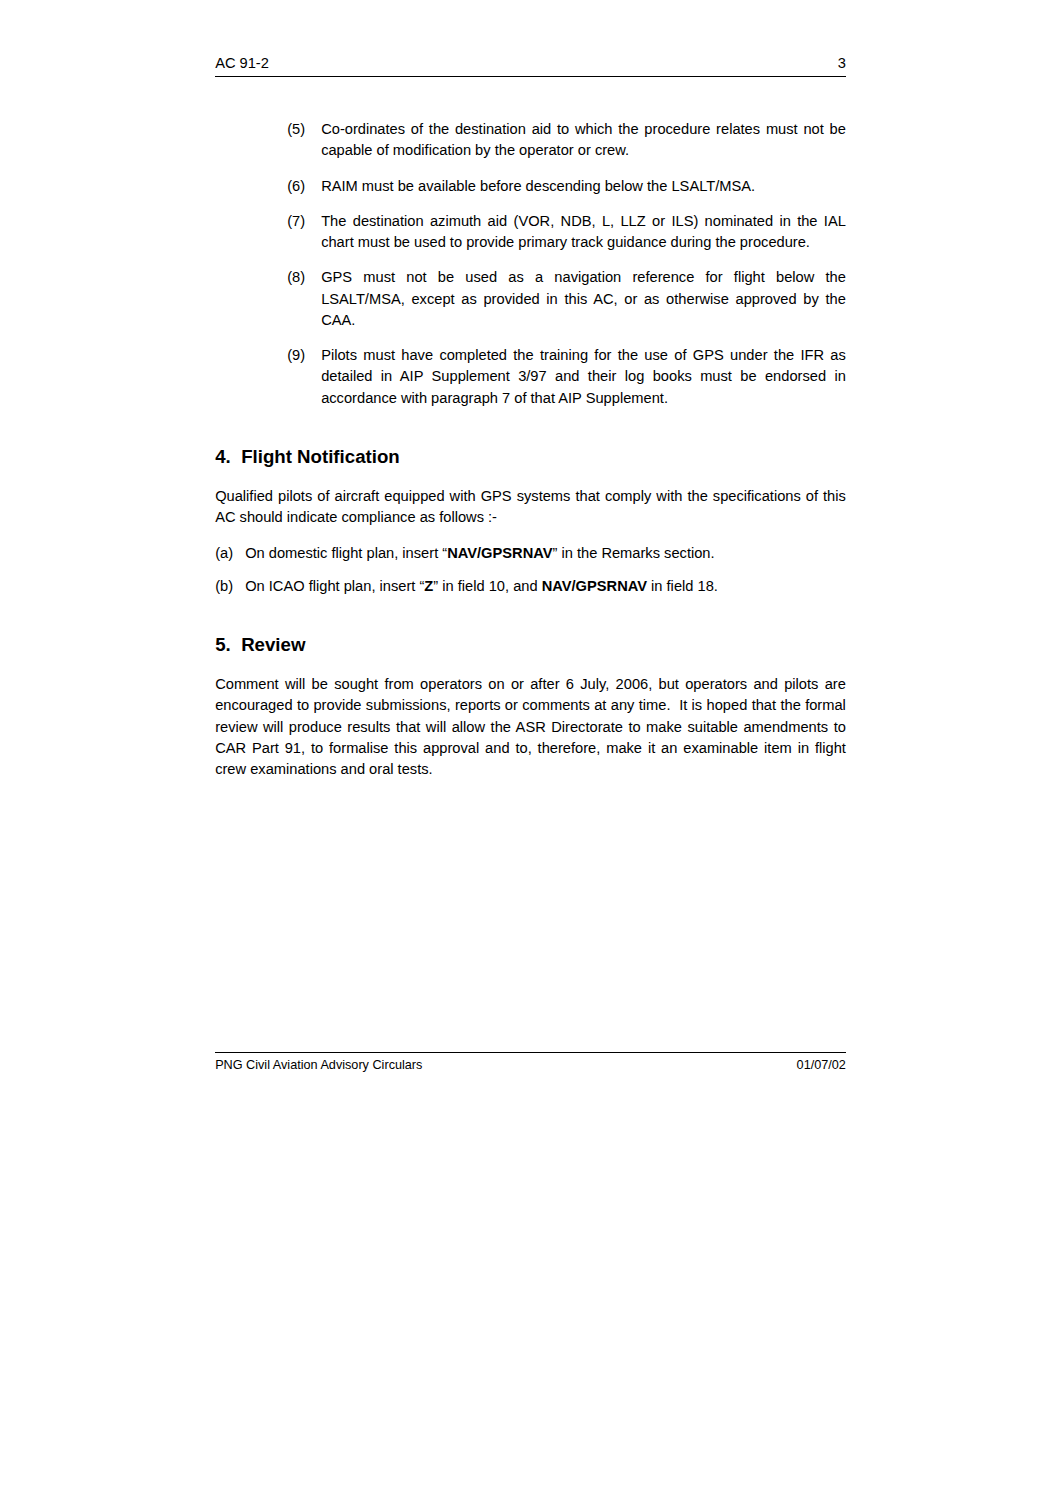AC 91-2 3
(5) Co-ordinates of the destination aid to which the procedure relates must not be capable of modification by the operator or crew.
(6) RAIM must be available before descending below the LSALT/MSA.
(7) The destination azimuth aid (VOR, NDB, L, LLZ or ILS) nominated in the IAL chart must be used to provide primary track guidance during the procedure.
(8) GPS must not be used as a navigation reference for flight below the LSALT/MSA, except as provided in this AC, or as otherwise approved by the CAA.
(9) Pilots must have completed the training for the use of GPS under the IFR as detailed in AIP Supplement 3/97 and their log books must be endorsed in accordance with paragraph 7 of that AIP Supplement.
4. Flight Notification
Qualified pilots of aircraft equipped with GPS systems that comply with the specifications of this AC should indicate compliance as follows :-
(a) On domestic flight plan, insert “NAV/GPSRNAV” in the Remarks section.
(b) On ICAO flight plan, insert “Z” in field 10, and NAV/GPSRNAV in field 18.
5. Review
Comment will be sought from operators on or after 6 July, 2006, but operators and pilots are encouraged to provide submissions, reports or comments at any time. It is hoped that the formal review will produce results that will allow the ASR Directorate to make suitable amendments to CAR Part 91, to formalise this approval and to, therefore, make it an examinable item in flight crew examinations and oral tests.
PNG Civil Aviation Advisory Circulars 01/07/02